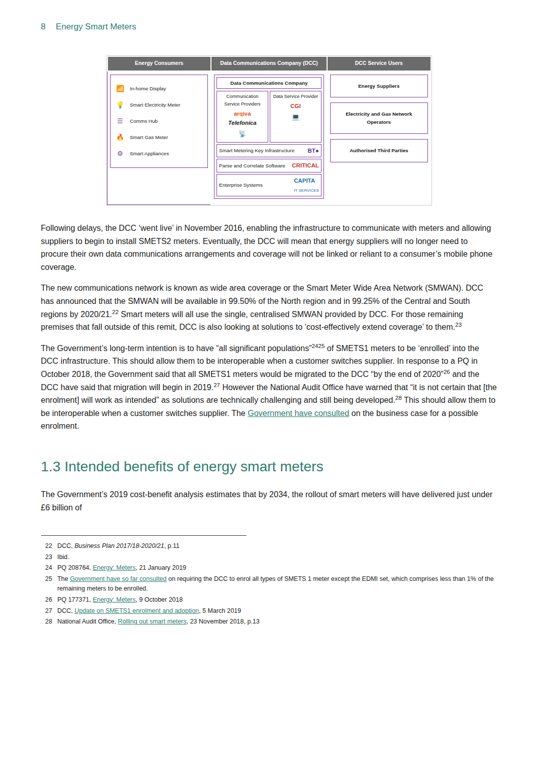8 Energy Smart Meters
| Energy Consumers | Data Communications Company (DCC) | DCC Service Users |
| --- | --- | --- |
| 📶 In-home Display 💡 Smart Electricity Meter ☰ Comms Hub 🔥 Smart Gas Meter ⚙ Smart Appliances | Data Communications Company Communication Service Providers arqiva Telefonica 📡 Data Service Provider CGI 💻 Smart Metering Key Infrastructure BT● Parse and Correlate Software CRITICAL Enterprise Systems CAPITA IT SERVICES | Energy Suppliers Electricity and Gas Network Operators Authorised Third Parties |
Following delays, the DCC ‘went live’ in November 2016, enabling the infrastructure to communicate with meters and allowing suppliers to begin to install SMETS2 meters. Eventually, the DCC will mean that energy suppliers will no longer need to procure their own data communications arrangements and coverage will not be linked or reliant to a consumer’s mobile phone coverage.
The new communications network is known as wide area coverage or the Smart Meter Wide Area Network (SMWAN). DCC has announced that the SMWAN will be available in 99.50% of the North region and in 99.25% of the Central and South regions by 2020/21.22 Smart meters will all use the single, centralised SMWAN provided by DCC. For those remaining premises that fall outside of this remit, DCC is also looking at solutions to ‘cost-effectively extend coverage’ to them.23
The Government’s long-term intention is to have “all significant populations”2425 of SMETS1 meters to be ‘enrolled’ into the DCC infrastructure. This should allow them to be interoperable when a customer switches supplier. In response to a PQ in October 2018, the Government said that all SMETS1 meters would be migrated to the DCC “by the end of 2020”26 and the DCC have said that migration will begin in 2019.27 However the National Audit Office have warned that “it is not certain that [the enrolment] will work as intended” as solutions are technically challenging and still being developed.28 This should allow them to be interoperable when a customer switches supplier. The Government have consulted on the business case for a possible enrolment.
1.3 Intended benefits of energy smart meters
The Government’s 2019 cost-benefit analysis estimates that by 2034, the rollout of smart meters will have delivered just under £6 billion of
22 DCC, Business Plan 2017/18-2020/21, p.11
23 Ibid.
24 PQ 208764, Energy: Meters, 21 January 2019
25 The Government have so far consulted on requiring the DCC to enrol all types of SMETS 1 meter except the EDMI set, which comprises less than 1% of the remaining meters to be enrolled.
26 PQ 177371, Energy: Meters, 9 October 2018
27 DCC, Update on SMETS1 enrolment and adoption, 5 March 2019
28 National Audit Office, Rolling out smart meters, 23 November 2018, p.13